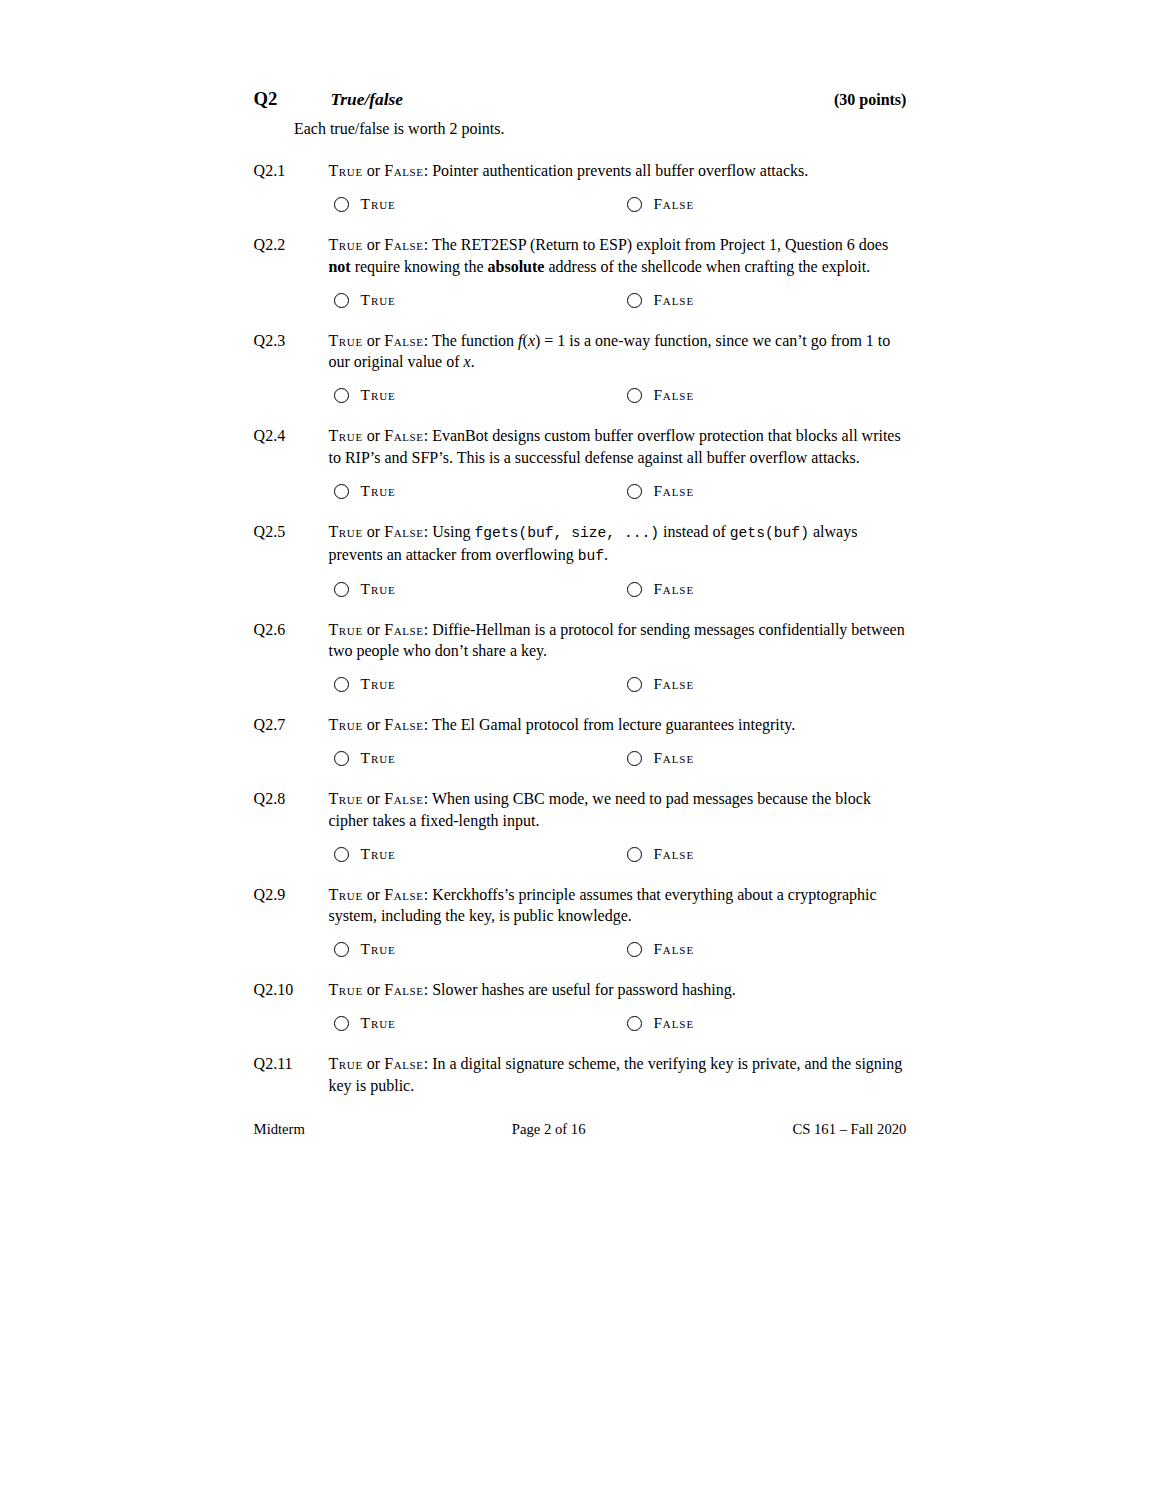Q2 True/false (30 points)
Each true/false is worth 2 points.
Q2.1
True or False: Pointer authentication prevents all buffer overflow attacks.
True False
Q2.2
True or False: The RET2ESP (Return to ESP) exploit from Project 1, Question 6 does not require knowing the absolute address of the shellcode when crafting the exploit.
True False
Q2.3
True or False: The function f(x) = 1 is a one-way function, since we can’t go from 1 to our original value of x.
True False
Q2.4
True or False: EvanBot designs custom buffer overflow protection that blocks all writes to RIP’s and SFP’s. This is a successful defense against all buffer overflow attacks.
True False
Q2.5
True or False: Using fgets(buf, size, ...) instead of gets(buf) always prevents an attacker from overflowing buf.
True False
Q2.6
True or False: Diffie-Hellman is a protocol for sending messages confidentially between two people who don’t share a key.
True False
Q2.7
True or False: The El Gamal protocol from lecture guarantees integrity.
True False
Q2.8
True or False: When using CBC mode, we need to pad messages because the block cipher takes a fixed-length input.
True False
Q2.9
True or False: Kerckhoffs’s principle assumes that everything about a cryptographic system, including the key, is public knowledge.
True False
Q2.10
True or False: Slower hashes are useful for password hashing.
True False
Q2.11
True or False: In a digital signature scheme, the verifying key is private, and the signing key is public.
Midterm Page 2 of 16 CS 161 – Fall 2020